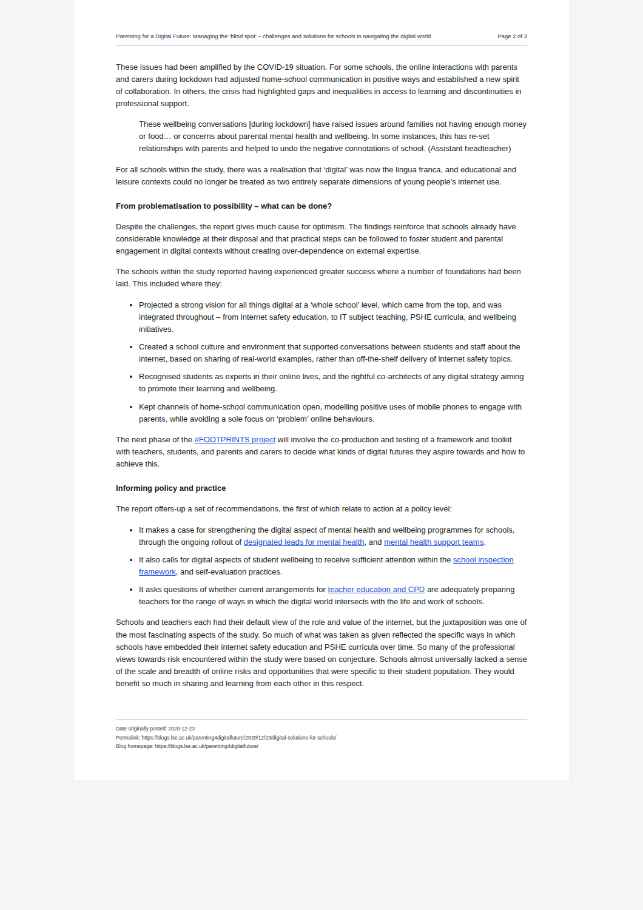Parenting for a Digital Future: Managing the ‘blind spot’ – challenges and solutions for schools in navigating the digital world
Page 2 of 3
These issues had been amplified by the COVID-19 situation. For some schools, the online interactions with parents and carers during lockdown had adjusted home-school communication in positive ways and established a new spirit of collaboration. In others, the crisis had highlighted gaps and inequalities in access to learning and discontinuities in professional support.
These wellbeing conversations [during lockdown] have raised issues around families not having enough money or food… or concerns about parental mental health and wellbeing. In some instances, this has re-set relationships with parents and helped to undo the negative connotations of school. (Assistant headteacher)
For all schools within the study, there was a realisation that ‘digital’ was now the lingua franca, and educational and leisure contexts could no longer be treated as two entirely separate dimensions of young people’s internet use.
From problematisation to possibility – what can be done?
Despite the challenges, the report gives much cause for optimism. The findings reinforce that schools already have considerable knowledge at their disposal and that practical steps can be followed to foster student and parental engagement in digital contexts without creating over-dependence on external expertise.
The schools within the study reported having experienced greater success where a number of foundations had been laid. This included where they:
Projected a strong vision for all things digital at a ‘whole school’ level, which came from the top, and was integrated throughout – from internet safety education, to IT subject teaching, PSHE curricula, and wellbeing initiatives.
Created a school culture and environment that supported conversations between students and staff about the internet, based on sharing of real-world examples, rather than off-the-shelf delivery of internet safety topics.
Recognised students as experts in their online lives, and the rightful co-architects of any digital strategy aiming to promote their learning and wellbeing.
Kept channels of home-school communication open, modelling positive uses of mobile phones to engage with parents, while avoiding a sole focus on ‘problem’ online behaviours.
The next phase of the #FOOTPRINTS project will involve the co-production and testing of a framework and toolkit with teachers, students, and parents and carers to decide what kinds of digital futures they aspire towards and how to achieve this.
Informing policy and practice
The report offers-up a set of recommendations, the first of which relate to action at a policy level:
It makes a case for strengthening the digital aspect of mental health and wellbeing programmes for schools, through the ongoing rollout of designated leads for mental health, and mental health support teams.
It also calls for digital aspects of student wellbeing to receive sufficient attention within the school inspection framework, and self-evaluation practices.
It asks questions of whether current arrangements for teacher education and CPD are adequately preparing teachers for the range of ways in which the digital world intersects with the life and work of schools.
Schools and teachers each had their default view of the role and value of the internet, but the juxtaposition was one of the most fascinating aspects of the study. So much of what was taken as given reflected the specific ways in which schools have embedded their internet safety education and PSHE curricula over time. So many of the professional views towards risk encountered within the study were based on conjecture. Schools almost universally lacked a sense of the scale and breadth of online risks and opportunities that were specific to their student population. They would benefit so much in sharing and learning from each other in this respect.
Date originally posted: 2020-12-23
Permalink: https://blogs.lse.ac.uk/parenting4digitalfuture/2020/12/23/digital-solutions-for-schools/
Blog homepage: https://blogs.lse.ac.uk/parenting4digitalfuture/